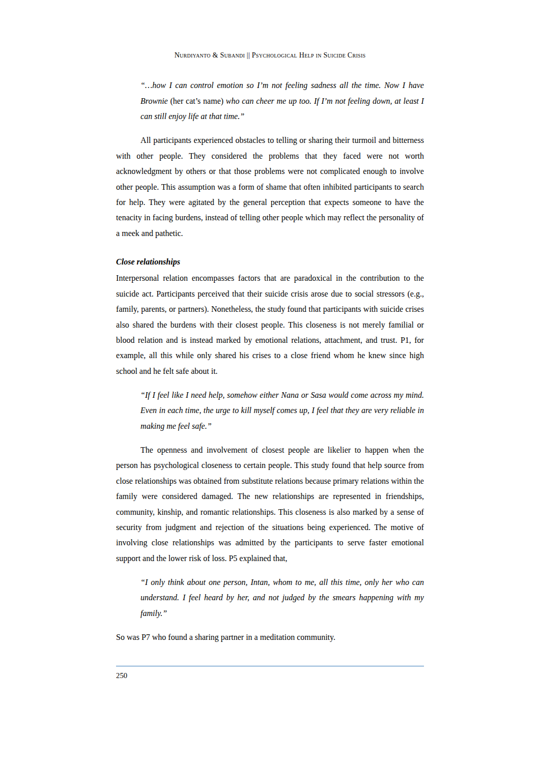Nurdiyanto & Subandi || Psychological Help in Suicide Crisis
“…how I can control emotion so I’m not feeling sadness all the time. Now I have Brownie (her cat’s name) who can cheer me up too. If I’m not feeling down, at least I can still enjoy life at that time.”
All participants experienced obstacles to telling or sharing their turmoil and bitterness with other people. They considered the problems that they faced were not worth acknowledgment by others or that those problems were not complicated enough to involve other people. This assumption was a form of shame that often inhibited participants to search for help. They were agitated by the general perception that expects someone to have the tenacity in facing burdens, instead of telling other people which may reflect the personality of a meek and pathetic.
Close relationships
Interpersonal relation encompasses factors that are paradoxical in the contribution to the suicide act. Participants perceived that their suicide crisis arose due to social stressors (e.g., family, parents, or partners). Nonetheless, the study found that participants with suicide crises also shared the burdens with their closest people. This closeness is not merely familial or blood relation and is instead marked by emotional relations, attachment, and trust. P1, for example, all this while only shared his crises to a close friend whom he knew since high school and he felt safe about it.
“If I feel like I need help, somehow either Nana or Sasa would come across my mind. Even in each time, the urge to kill myself comes up, I feel that they are very reliable in making me feel safe.”
The openness and involvement of closest people are likelier to happen when the person has psychological closeness to certain people. This study found that help source from close relationships was obtained from substitute relations because primary relations within the family were considered damaged. The new relationships are represented in friendships, community, kinship, and romantic relationships. This closeness is also marked by a sense of security from judgment and rejection of the situations being experienced. The motive of involving close relationships was admitted by the participants to serve faster emotional support and the lower risk of loss. P5 explained that,
“I only think about one person, Intan, whom to me, all this time, only her who can understand. I feel heard by her, and not judged by the smears happening with my family.”
So was P7 who found a sharing partner in a meditation community.
250